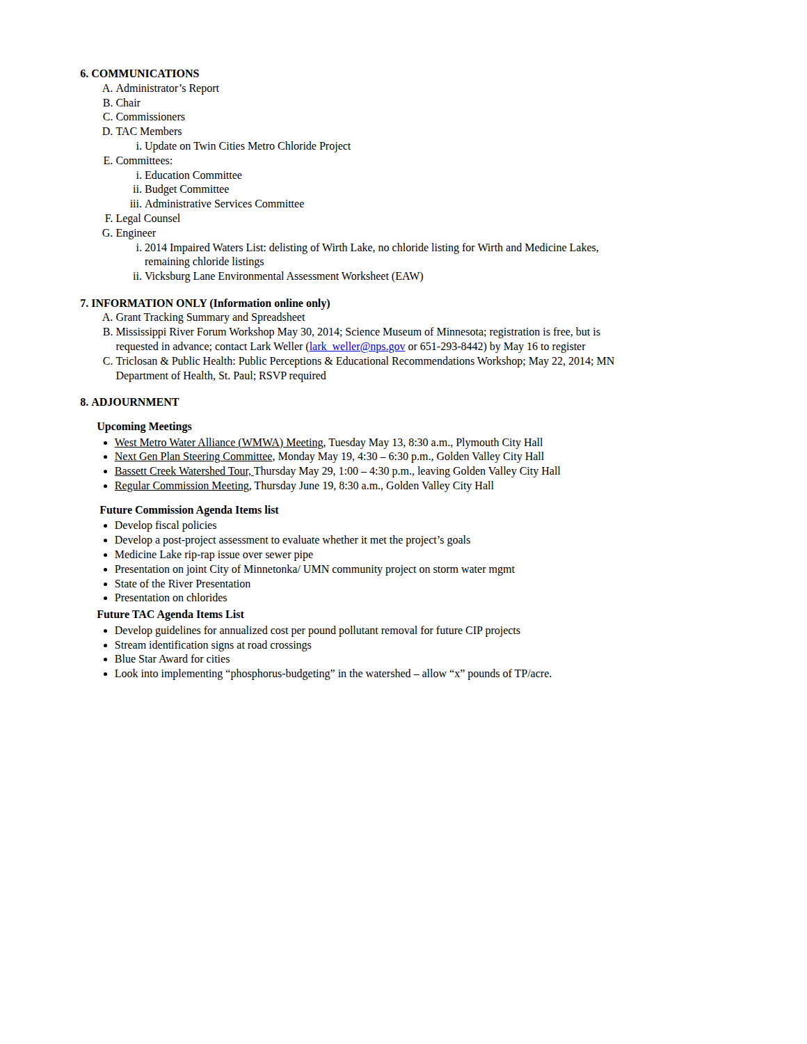COMMUNICATIONS
Administrator’s Report
Chair
Commissioners
TAC Members
Update on Twin Cities Metro Chloride Project
Committees:
Education Committee
Budget Committee
Administrative Services Committee
Legal Counsel
Engineer
2014 Impaired Waters List: delisting of Wirth Lake, no chloride listing for Wirth and Medicine Lakes, remaining chloride listings
Vicksburg Lane Environmental Assessment Worksheet (EAW)
INFORMATION ONLY (Information online only)
Grant Tracking Summary and Spreadsheet
Mississippi River Forum Workshop May 30, 2014; Science Museum of Minnesota; registration is free, but is requested in advance; contact Lark Weller (lark_weller@nps.gov or 651-293-8442) by May 16 to register
Triclosan & Public Health: Public Perceptions & Educational Recommendations Workshop; May 22, 2014; MN Department of Health, St. Paul; RSVP required
ADJOURNMENT
Upcoming Meetings
West Metro Water Alliance (WMWA) Meeting, Tuesday May 13, 8:30 a.m., Plymouth City Hall
Next Gen Plan Steering Committee, Monday May 19, 4:30 – 6:30 p.m., Golden Valley City Hall
Bassett Creek Watershed Tour, Thursday May 29, 1:00 – 4:30 p.m., leaving Golden Valley City Hall
Regular Commission Meeting, Thursday June 19, 8:30 a.m., Golden Valley City Hall
Future Commission Agenda Items list
Develop fiscal policies
Develop a post-project assessment to evaluate whether it met the project’s goals
Medicine Lake rip-rap issue over sewer pipe
Presentation on joint City of Minnetonka/ UMN community project on storm water mgmt
State of the River Presentation
Presentation on chlorides
Future TAC Agenda Items List
Develop guidelines for annualized cost per pound pollutant removal for future CIP projects
Stream identification signs at road crossings
Blue Star Award for cities
Look into implementing “phosphorus-budgeting” in the watershed – allow “x” pounds of TP/acre.